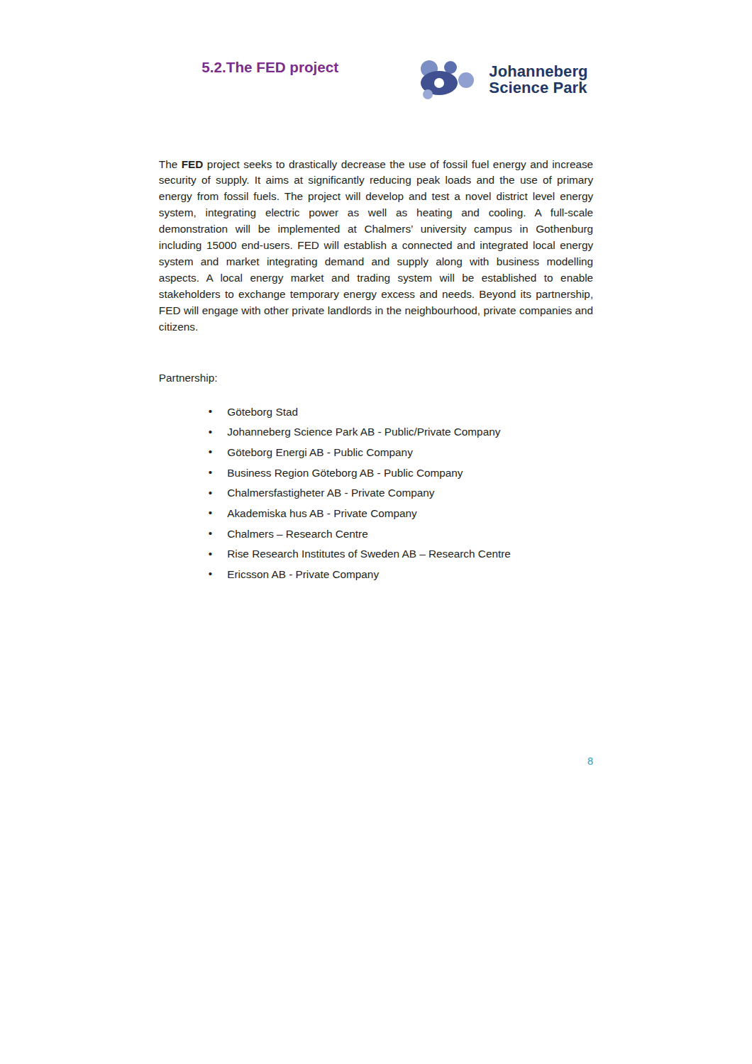5.2. The FED project
Johanneberg Science Park
The FED project seeks to drastically decrease the use of fossil fuel energy and increase security of supply. It aims at significantly reducing peak loads and the use of primary energy from fossil fuels. The project will develop and test a novel district level energy system, integrating electric power as well as heating and cooling. A full-scale demonstration will be implemented at Chalmers’ university campus in Gothenburg including 15000 end-users. FED will establish a connected and integrated local energy system and market integrating demand and supply along with business modelling aspects. A local energy market and trading system will be established to enable stakeholders to exchange temporary energy excess and needs. Beyond its partnership, FED will engage with other private landlords in the neighbourhood, private companies and citizens.
Partnership:
Göteborg Stad
Johanneberg Science Park AB - Public/Private Company
Göteborg Energi AB - Public Company
Business Region Göteborg AB - Public Company
Chalmersfastigheter AB - Private Company
Akademiska hus AB - Private Company
Chalmers – Research Centre
Rise Research Institutes of Sweden AB – Research Centre
Ericsson AB - Private Company
8